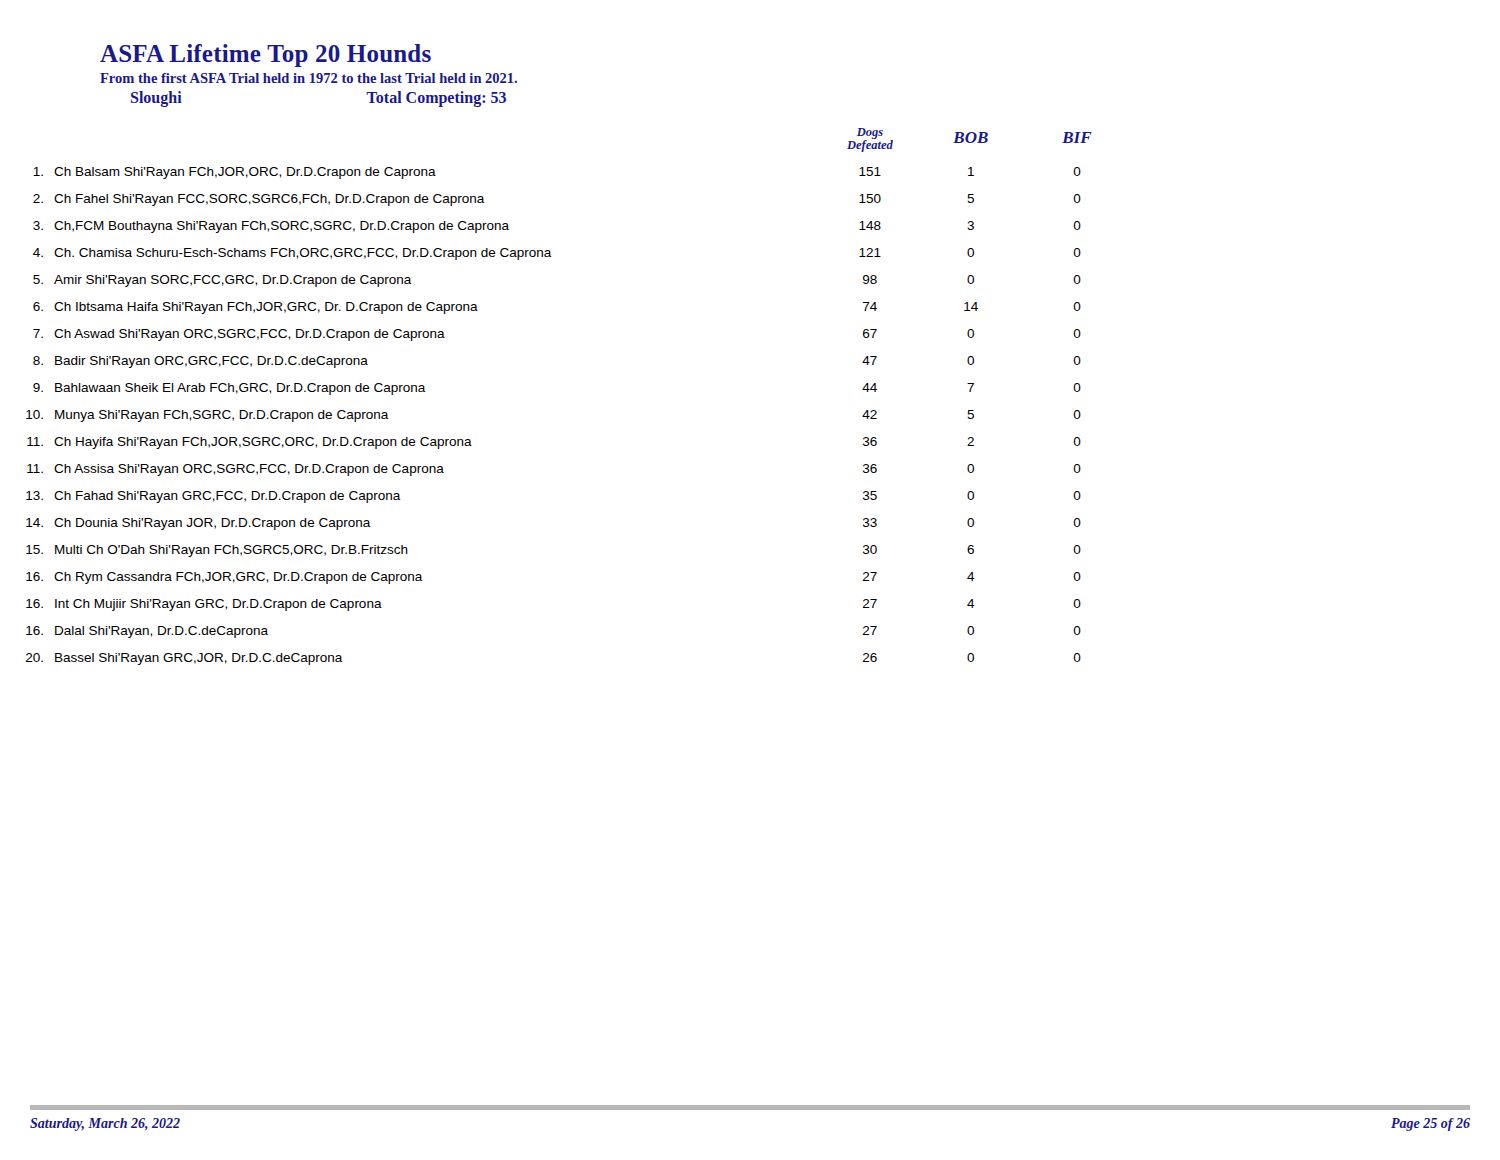ASFA Lifetime Top 20 Hounds
From the first ASFA Trial held in 1972 to the last Trial held in 2021.
SloughiTotal Competing: 53
| | | Dogs Defeated | BOB | BIF |
| --- | --- | --- | --- | --- |
| 1. | Ch Balsam Shi'Rayan FCh,JOR,ORC, Dr.D.Crapon de Caprona | 151 | 1 | 0 |
| 2. | Ch Fahel Shi'Rayan FCC,SORC,SGRC6,FCh, Dr.D.Crapon de Caprona | 150 | 5 | 0 |
| 3. | Ch,FCM Bouthayna Shi'Rayan FCh,SORC,SGRC, Dr.D.Crapon de Caprona | 148 | 3 | 0 |
| 4. | Ch. Chamisa Schuru-Esch-Schams FCh,ORC,GRC,FCC, Dr.D.Crapon de Caprona | 121 | 0 | 0 |
| 5. | Amir Shi'Rayan SORC,FCC,GRC, Dr.D.Crapon de Caprona | 98 | 0 | 0 |
| 6. | Ch Ibtsama Haifa Shi'Rayan FCh,JOR,GRC, Dr. D.Crapon de Caprona | 74 | 14 | 0 |
| 7. | Ch Aswad Shi'Rayan ORC,SGRC,FCC, Dr.D.Crapon de Caprona | 67 | 0 | 0 |
| 8. | Badir Shi'Rayan ORC,GRC,FCC, Dr.D.C.deCaprona | 47 | 0 | 0 |
| 9. | Bahlawaan Sheik El Arab FCh,GRC, Dr.D.Crapon de Caprona | 44 | 7 | 0 |
| 10. | Munya Shi'Rayan FCh,SGRC, Dr.D.Crapon de Caprona | 42 | 5 | 0 |
| 11. | Ch Hayifa Shi'Rayan FCh,JOR,SGRC,ORC, Dr.D.Crapon de Caprona | 36 | 2 | 0 |
| 11. | Ch Assisa Shi'Rayan ORC,SGRC,FCC, Dr.D.Crapon de Caprona | 36 | 0 | 0 |
| 13. | Ch Fahad Shi'Rayan GRC,FCC, Dr.D.Crapon de Caprona | 35 | 0 | 0 |
| 14. | Ch Dounia Shi'Rayan JOR, Dr.D.Crapon de Caprona | 33 | 0 | 0 |
| 15. | Multi Ch O'Dah Shi'Rayan FCh,SGRC5,ORC, Dr.B.Fritzsch | 30 | 6 | 0 |
| 16. | Ch Rym Cassandra FCh,JOR,GRC, Dr.D.Crapon de Caprona | 27 | 4 | 0 |
| 16. | Int Ch Mujiir Shi'Rayan GRC, Dr.D.Crapon de Caprona | 27 | 4 | 0 |
| 16. | Dalal Shi'Rayan, Dr.D.C.deCaprona | 27 | 0 | 0 |
| 20. | Bassel Shi'Rayan GRC,JOR, Dr.D.C.deCaprona | 26 | 0 | 0 |
Saturday, March 26, 2022 Page 25 of 26